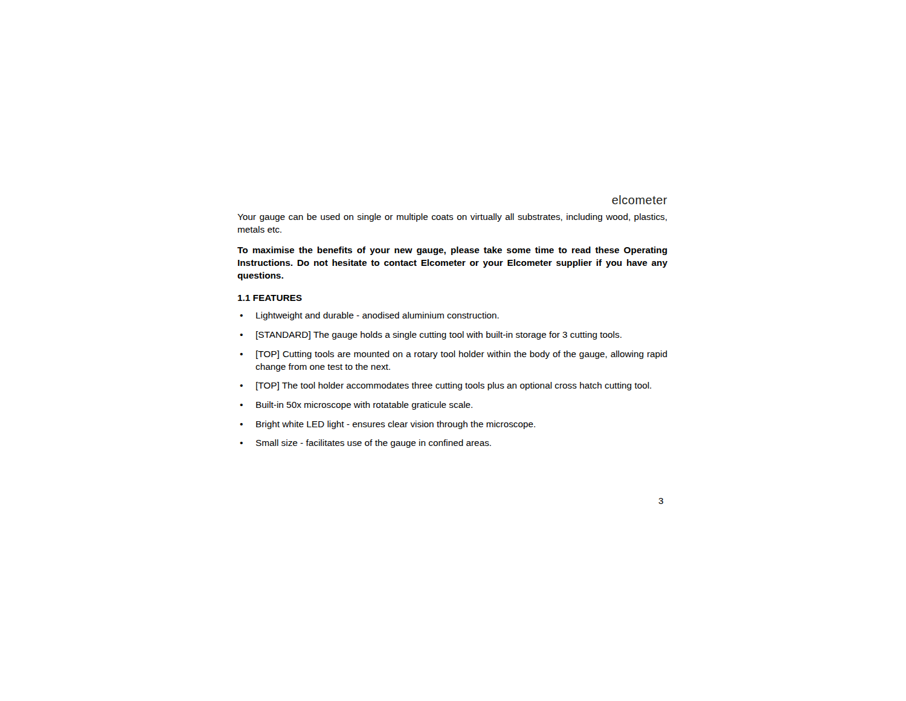elcometer
Your gauge can be used on single or multiple coats on virtually all substrates, including wood, plastics, metals etc.
To maximise the benefits of your new gauge, please take some time to read these Operating Instructions. Do not hesitate to contact Elcometer or your Elcometer supplier if you have any questions.
1.1 FEATURES
Lightweight and durable - anodised aluminium construction.
[STANDARD] The gauge holds a single cutting tool with built-in storage for 3 cutting tools.
[TOP] Cutting tools are mounted on a rotary tool holder within the body of the gauge, allowing rapid change from one test to the next.
[TOP] The tool holder accommodates three cutting tools plus an optional cross hatch cutting tool.
Built-in 50x microscope with rotatable graticule scale.
Bright white LED light - ensures clear vision through the microscope.
Small size - facilitates use of the gauge in confined areas.
3